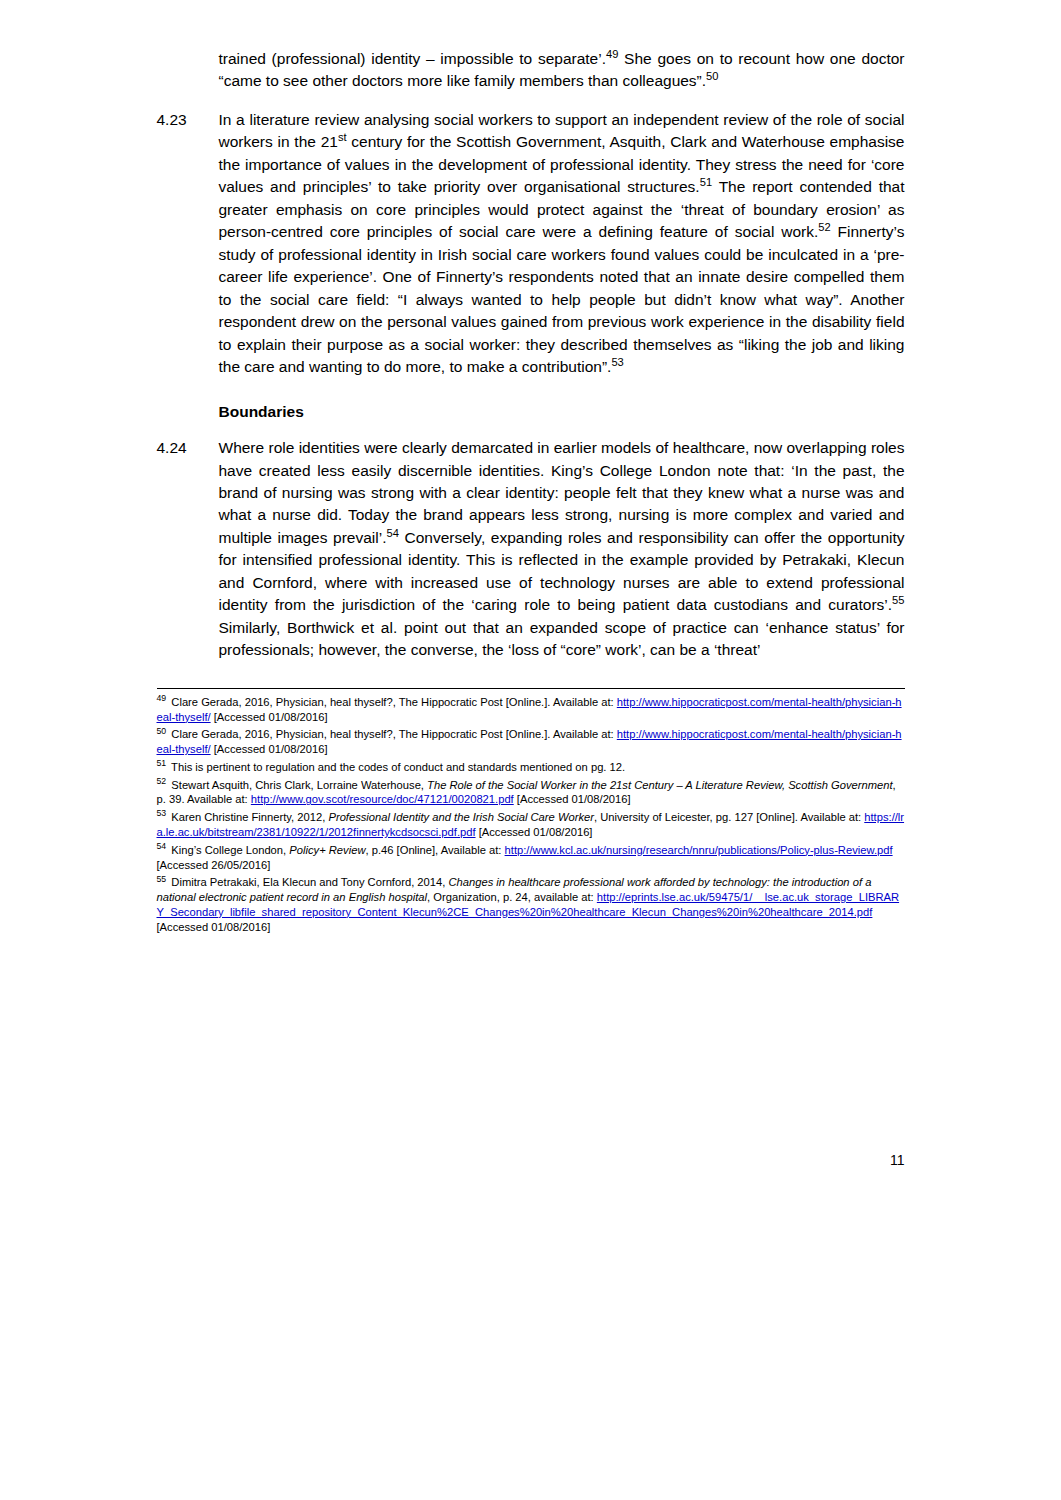trained (professional) identity – impossible to separate’.49 She goes on to recount how one doctor “came to see other doctors more like family members than colleagues”.50
4.23
In a literature review analysing social workers to support an independent review of the role of social workers in the 21st century for the Scottish Government, Asquith, Clark and Waterhouse emphasise the importance of values in the development of professional identity. They stress the need for ‘core values and principles’ to take priority over organisational structures.51 The report contended that greater emphasis on core principles would protect against the ‘threat of boundary erosion’ as person-centred core principles of social care were a defining feature of social work.52 Finnerty’s study of professional identity in Irish social care workers found values could be inculcated in a ‘pre-career life experience’. One of Finnerty’s respondents noted that an innate desire compelled them to the social care field: “I always wanted to help people but didn’t know what way”. Another respondent drew on the personal values gained from previous work experience in the disability field to explain their purpose as a social worker: they described themselves as “liking the job and liking the care and wanting to do more, to make a contribution”.53
Boundaries
4.24
Where role identities were clearly demarcated in earlier models of healthcare, now overlapping roles have created less easily discernible identities. King’s College London note that: ‘In the past, the brand of nursing was strong with a clear identity: people felt that they knew what a nurse was and what a nurse did. Today the brand appears less strong, nursing is more complex and varied and multiple images prevail’.54 Conversely, expanding roles and responsibility can offer the opportunity for intensified professional identity. This is reflected in the example provided by Petrakaki, Klecun and Cornford, where with increased use of technology nurses are able to extend professional identity from the jurisdiction of the ‘caring role to being patient data custodians and curators’.55 Similarly, Borthwick et al. point out that an expanded scope of practice can ‘enhance status’ for professionals; however, the converse, the ‘loss of “core” work’, can be a ‘threat’
49 Clare Gerada, 2016, Physician, heal thyself?, The Hippocratic Post [Online.]. Available at: http://www.hippocraticpost.com/mental-health/physician-heal-thyself/ [Accessed 01/08/2016]
50 Clare Gerada, 2016, Physician, heal thyself?, The Hippocratic Post [Online.]. Available at: http://www.hippocraticpost.com/mental-health/physician-heal-thyself/ [Accessed 01/08/2016]
51 This is pertinent to regulation and the codes of conduct and standards mentioned on pg. 12.
52 Stewart Asquith, Chris Clark, Lorraine Waterhouse, The Role of the Social Worker in the 21st Century – A Literature Review, Scottish Government, p. 39. Available at: http://www.gov.scot/resource/doc/47121/0020821.pdf [Accessed 01/08/2016]
53 Karen Christine Finnerty, 2012, Professional Identity and the Irish Social Care Worker, University of Leicester, pg. 127 [Online]. Available at: https://lra.le.ac.uk/bitstream/2381/10922/1/2012finnertykcdsocsci.pdf.pdf [Accessed 01/08/2016]
54 King’s College London, Policy+ Review, p.46 [Online], Available at: http://www.kcl.ac.uk/nursing/research/nnru/publications/Policy-plus-Review.pdf [Accessed 26/05/2016]
55 Dimitra Petrakaki, Ela Klecun and Tony Cornford, 2014, Changes in healthcare professional work afforded by technology: the introduction of a national electronic patient record in an English hospital, Organization, p. 24, available at: http://eprints.lse.ac.uk/59475/1/__lse.ac.uk_storage_LIBRARY_Secondary_libfile_shared_repository_Content_Klecun%2CE_Changes%20in%20healthcare_Klecun_Changes%20in%20healthcare_2014.pdf [Accessed 01/08/2016]
11